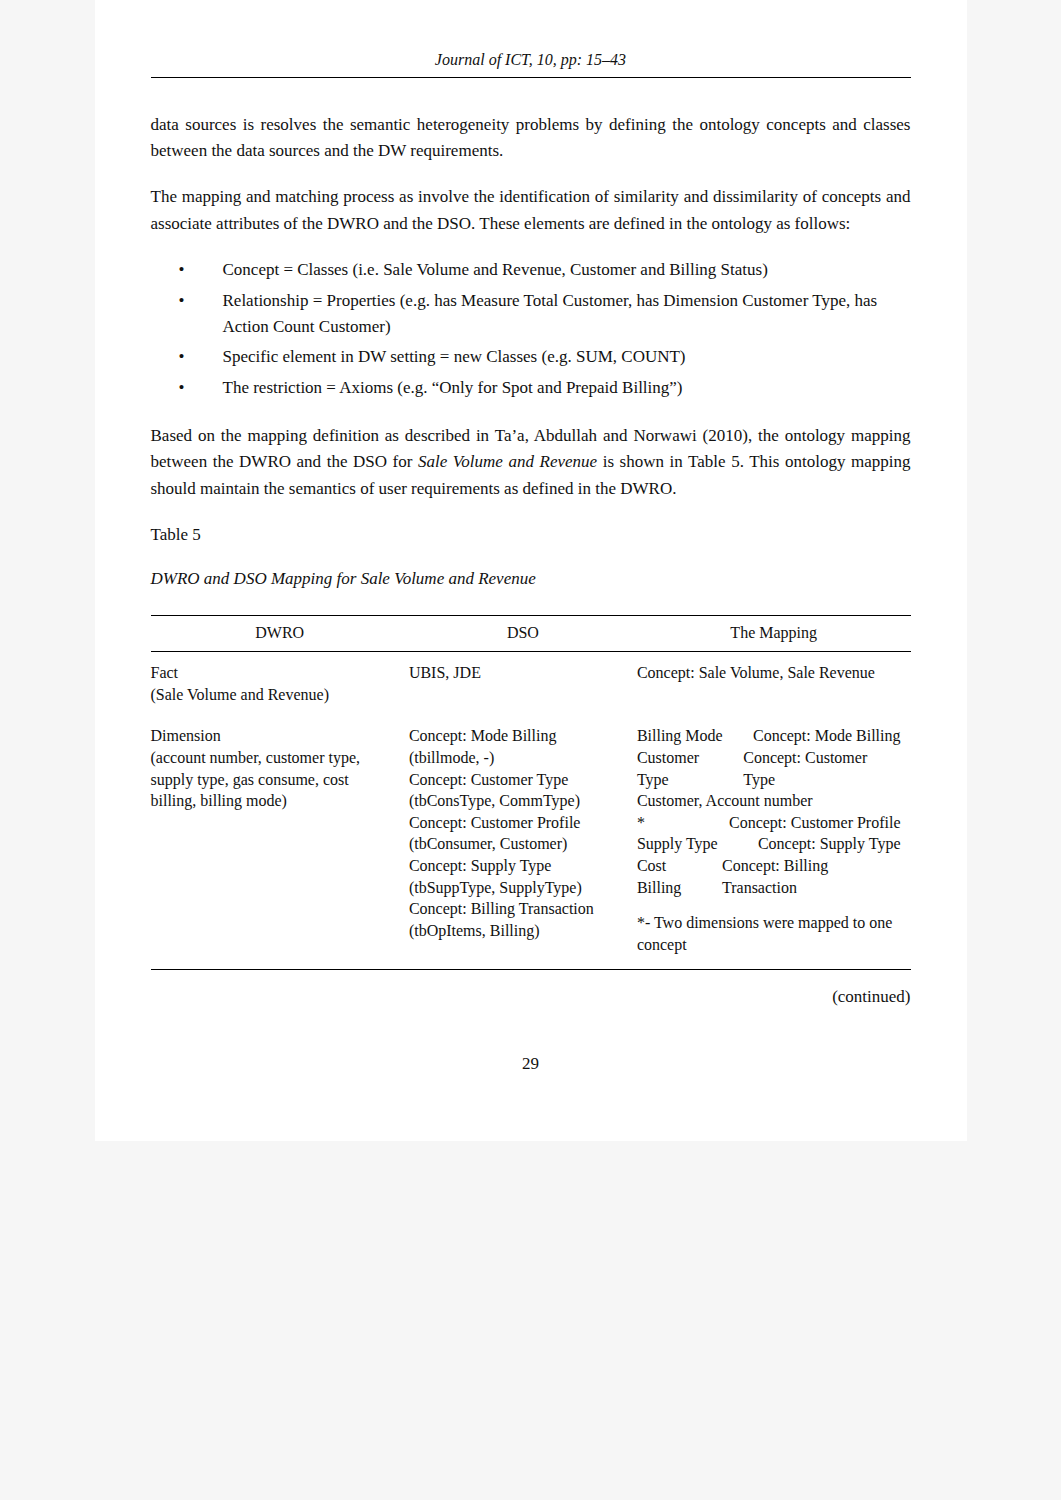Journal of ICT, 10, pp: 15–43
data sources is resolves the semantic heterogeneity problems by defining the ontology concepts and classes between the data sources and the DW requirements.
The mapping and matching process as involve the identification of similarity and dissimilarity of concepts and associate attributes of the DWRO and the DSO. These elements are defined in the ontology as follows:
Concept = Classes (i.e. Sale Volume and Revenue, Customer and Billing Status)
Relationship = Properties (e.g. has Measure Total Customer, has Dimension Customer Type, has Action Count Customer)
Specific element in DW setting = new Classes (e.g. SUM, COUNT)
The restriction = Axioms (e.g. “Only for Spot and Prepaid Billing”)
Based on the mapping definition as described in Ta’a, Abdullah and Norwawi (2010), the ontology mapping between the DWRO and the DSO for Sale Volume and Revenue is shown in Table 5. This ontology mapping should maintain the semantics of user requirements as defined in the DWRO.
Table 5
DWRO and DSO Mapping for Sale Volume and Revenue
| DWRO | DSO | The Mapping |
| --- | --- | --- |
| Fact (Sale Volume and Revenue) | UBIS, JDE | Concept: Sale Volume, Sale Revenue |
| Dimension (account number, customer type, supply type, gas consume, cost billing, billing mode) | Concept: Mode Billing (tbillmode, -) Concept: Customer Type (tbConsType, CommType) Concept: Customer Profile (tbConsumer, Customer) Concept: Supply Type (tbSuppType, SupplyType) Concept: Billing Transaction (tbOpItems, Billing) | Billing Mode Concept: Mode Billing Customer Type Concept: Customer Type Customer, Account number * Concept: Customer Profile Supply Type Concept: Supply Type Cost Billing Concept: Billing Transaction *- Two dimensions were mapped to one concept |
(continued)
29